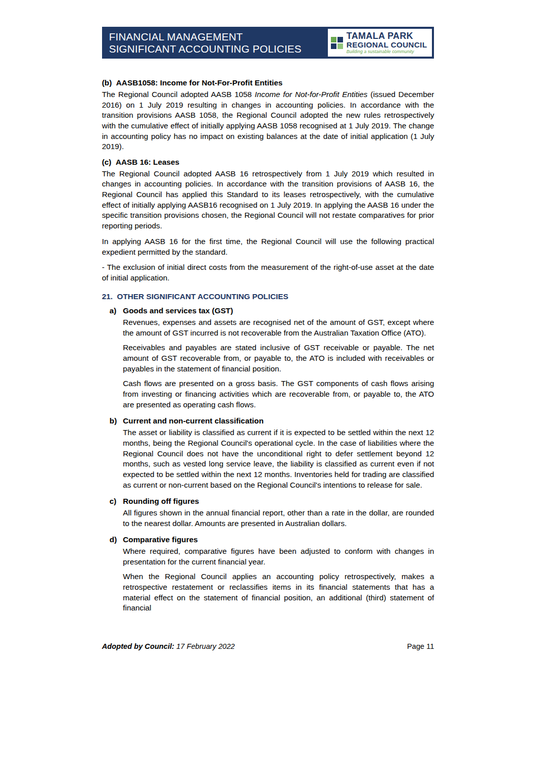FINANCIAL MANAGEMENT SIGNIFICANT ACCOUNTING POLICIES
TAMALA PARK
REGIONAL COUNCIL
Building a sustainable community
(b) AASB1058: Income for Not-For-Profit Entities
The Regional Council adopted AASB 1058 Income for Not-for-Profit Entities (issued December 2016) on 1 July 2019 resulting in changes in accounting policies. In accordance with the transition provisions AASB 1058, the Regional Council adopted the new rules retrospectively with the cumulative effect of initially applying AASB 1058 recognised at 1 July 2019. The change in accounting policy has no impact on existing balances at the date of initial application (1 July 2019).
(c) AASB 16: Leases
The Regional Council adopted AASB 16 retrospectively from 1 July 2019 which resulted in changes in accounting policies. In accordance with the transition provisions of AASB 16, the Regional Council has applied this Standard to its leases retrospectively, with the cumulative effect of initially applying AASB16 recognised on 1 July 2019. In applying the AASB 16 under the specific transition provisions chosen, the Regional Council will not restate comparatives for prior reporting periods.
In applying AASB 16 for the first time, the Regional Council will use the following practical expedient permitted by the standard.
- The exclusion of initial direct costs from the measurement of the right-of-use asset at the date of initial application.
21. OTHER SIGNIFICANT ACCOUNTING POLICIES
Goods and services tax (GST)
Revenues, expenses and assets are recognised net of the amount of GST, except where the amount of GST incurred is not recoverable from the Australian Taxation Office (ATO).
Receivables and payables are stated inclusive of GST receivable or payable. The net amount of GST recoverable from, or payable to, the ATO is included with receivables or payables in the statement of financial position.
Cash flows are presented on a gross basis. The GST components of cash flows arising from investing or financing activities which are recoverable from, or payable to, the ATO are presented as operating cash flows.
Current and non-current classification
The asset or liability is classified as current if it is expected to be settled within the next 12 months, being the Regional Council's operational cycle. In the case of liabilities where the Regional Council does not have the unconditional right to defer settlement beyond 12 months, such as vested long service leave, the liability is classified as current even if not expected to be settled within the next 12 months. Inventories held for trading are classified as current or non-current based on the Regional Council's intentions to release for sale.
Rounding off figures
All figures shown in the annual financial report, other than a rate in the dollar, are rounded to the nearest dollar. Amounts are presented in Australian dollars.
Comparative figures
Where required, comparative figures have been adjusted to conform with changes in presentation for the current financial year.
When the Regional Council applies an accounting policy retrospectively, makes a retrospective restatement or reclassifies items in its financial statements that has a material effect on the statement of financial position, an additional (third) statement of financial
Adopted by Council: 17 February 2022
Page 11